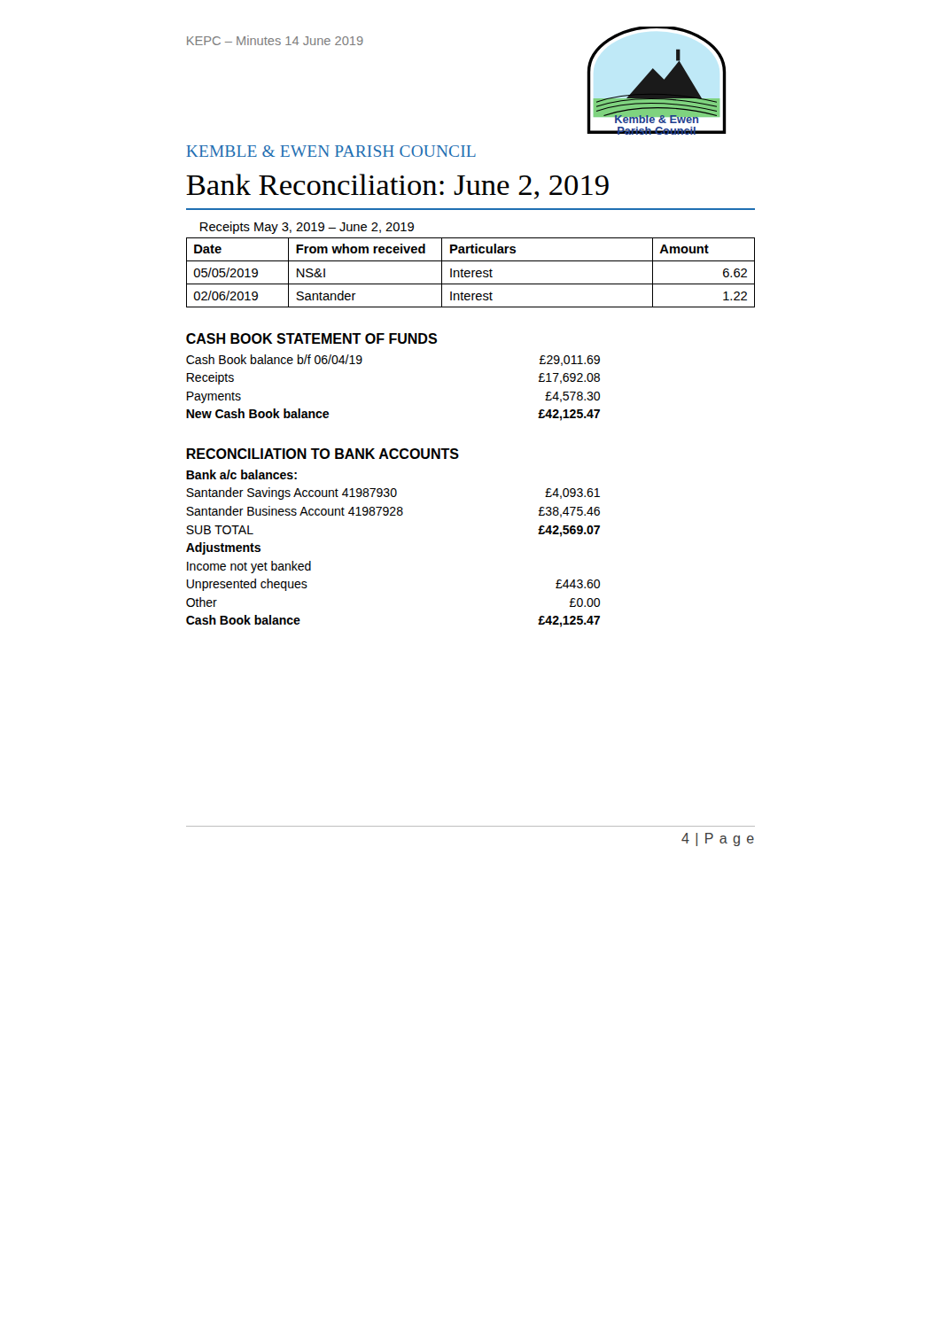KEPC – Minutes 14 June 2019
Kemble & Ewen Parish Council
KEMBLE & EWEN PARISH COUNCIL
Bank Reconciliation: June 2, 2019
Receipts May 3, 2019 – June 2, 2019
| Date | From whom received | Particulars | Amount |
| --- | --- | --- | --- |
| 05/05/2019 | NS&I | Interest | 6.62 |
| 02/06/2019 | Santander | Interest | 1.22 |
CASH BOOK STATEMENT OF FUNDS
| Cash Book balance b/f 06/04/19 | £29,011.69 | |
| Receipts | £17,692.08 | |
| Payments | £4,578.30 | |
| New Cash Book balance | £42,125.47 | |
RECONCILIATION TO BANK ACCOUNTS
| Bank a/c balances: | | |
| Santander Savings Account 41987930 | £4,093.61 | |
| Santander Business Account 41987928 | £38,475.46 | |
| SUB TOTAL | £42,569.07 | |
| Adjustments | | |
| Income not yet banked | | |
| Unpresented cheques | £443.60 | |
| Other | £0.00 | |
| Cash Book balance | £42,125.47 | |
4 | P a g e